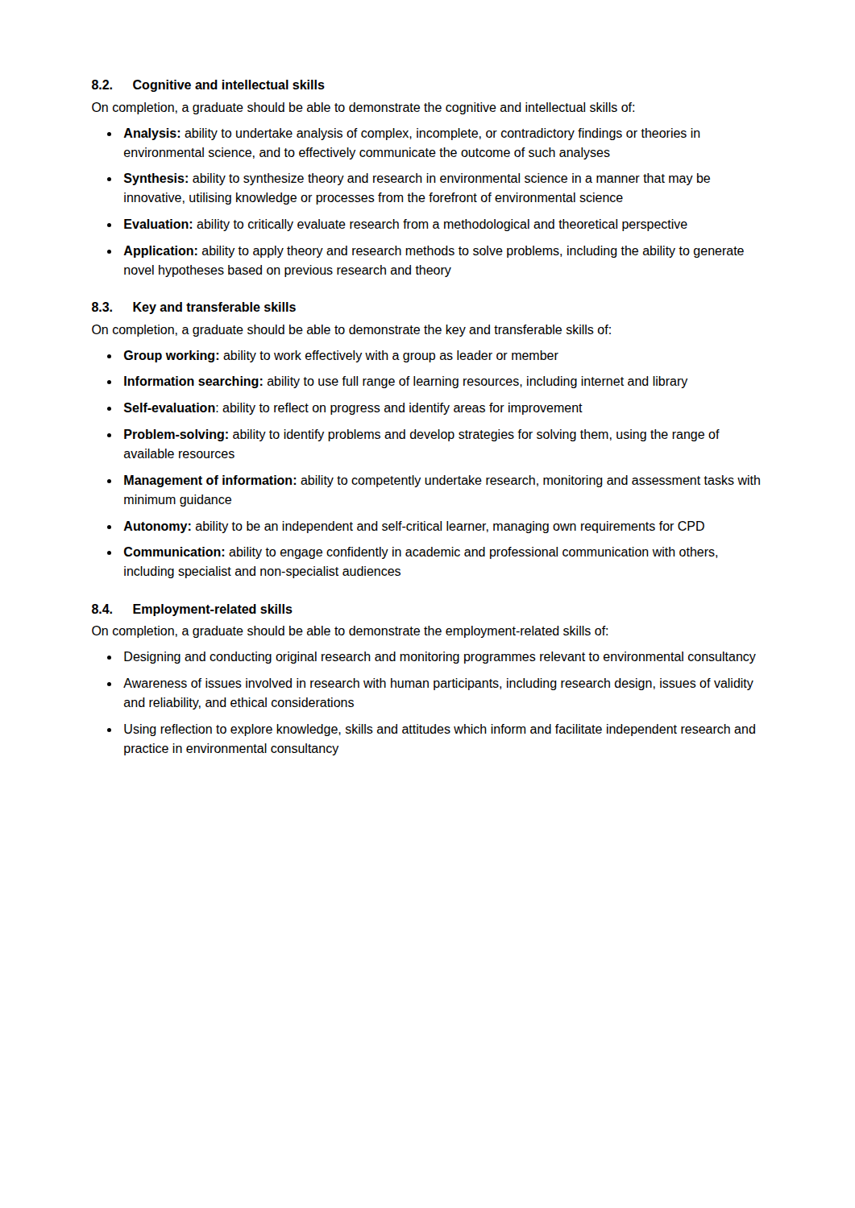8.2. Cognitive and intellectual skills
On completion, a graduate should be able to demonstrate the cognitive and intellectual skills of:
Analysis: ability to undertake analysis of complex, incomplete, or contradictory findings or theories in environmental science, and to effectively communicate the outcome of such analyses
Synthesis: ability to synthesize theory and research in environmental science in a manner that may be innovative, utilising knowledge or processes from the forefront of environmental science
Evaluation: ability to critically evaluate research from a methodological and theoretical perspective
Application: ability to apply theory and research methods to solve problems, including the ability to generate novel hypotheses based on previous research and theory
8.3. Key and transferable skills
On completion, a graduate should be able to demonstrate the key and transferable skills of:
Group working: ability to work effectively with a group as leader or member
Information searching: ability to use full range of learning resources, including internet and library
Self-evaluation: ability to reflect on progress and identify areas for improvement
Problem-solving: ability to identify problems and develop strategies for solving them, using the range of available resources
Management of information: ability to competently undertake research, monitoring and assessment tasks with minimum guidance
Autonomy: ability to be an independent and self-critical learner, managing own requirements for CPD
Communication: ability to engage confidently in academic and professional communication with others, including specialist and non-specialist audiences
8.4. Employment-related skills
On completion, a graduate should be able to demonstrate the employment-related skills of:
Designing and conducting original research and monitoring programmes relevant to environmental consultancy
Awareness of issues involved in research with human participants, including research design, issues of validity and reliability, and ethical considerations
Using reflection to explore knowledge, skills and attitudes which inform and facilitate independent research and practice in environmental consultancy